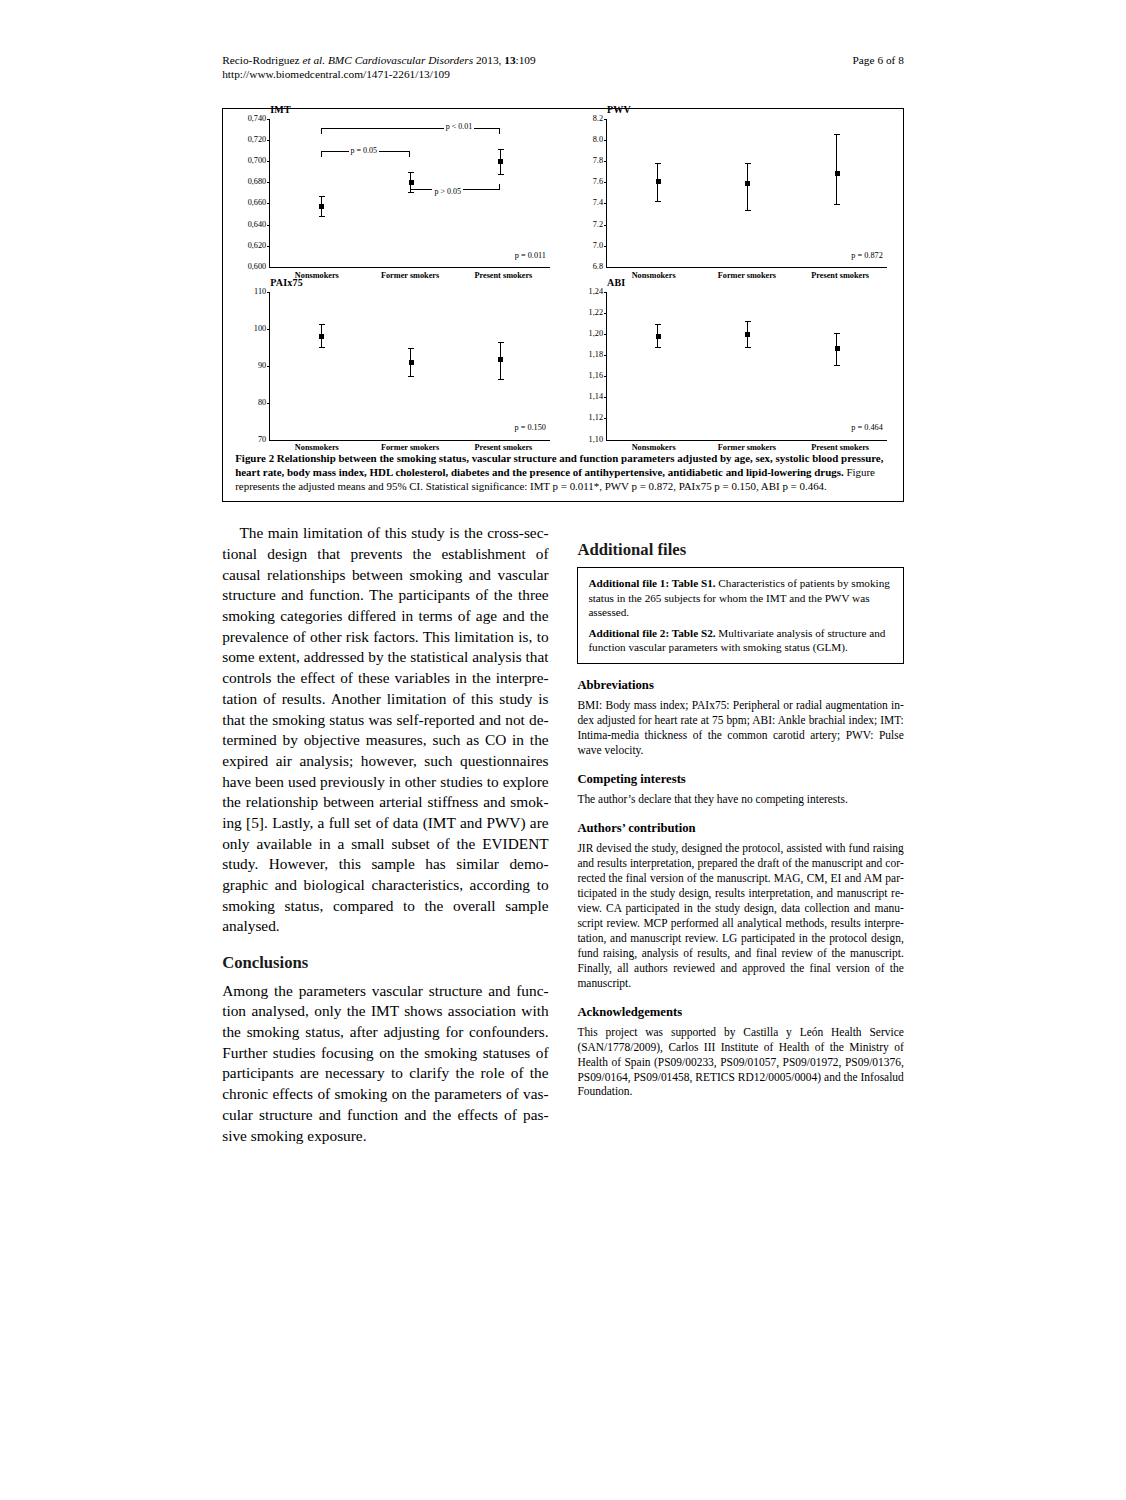Recio-Rodriguez et al. BMC Cardiovascular Disorders 2013, 13:109 http://www.biomedcentral.com/1471-2261/13/109
Page 6 of 8
IMT
0,740 0,720 0,700 0,680 0,660 0,640 0,620 0,600
p < 0.01
p = 0.05
p > 0.05
p = 0.011
Nonsmokers Former smokers Present smokers
PWV
8.2 8.0 7.8 7.6 7.4 7.2 7.0 6.8
p = 0.872
Nonsmokers Former smokers Present smokers
PAIx75
110 100 90 80 70
p = 0.150
Nonsmokers Former smokers Present smokers
ABI
1,24 1,22 1,20 1,18 1,16 1,14 1,12 1,10
p = 0.464
Nonsmokers Former smokers Present smokers
Figure 2 Relationship between the smoking status, vascular structure and function parameters adjusted by age, sex, systolic blood pressure, heart rate, body mass index, HDL cholesterol, diabetes and the presence of antihypertensive, antidiabetic and lipid-lowering drugs. Figure represents the adjusted means and 95% CI. Statistical significance: IMT p = 0.011*, PWV p = 0.872, PAIx75 p = 0.150, ABI p = 0.464.
The main limitation of this study is the cross-sectional design that prevents the establishment of causal relationships between smoking and vascular structure and function. The participants of the three smoking categories differed in terms of age and the prevalence of other risk factors. This limitation is, to some extent, addressed by the statistical analysis that controls the effect of these variables in the interpretation of results. Another limitation of this study is that the smoking status was self-reported and not determined by objective measures, such as CO in the expired air analysis; however, such questionnaires have been used previously in other studies to explore the relationship between arterial stiffness and smoking [5]. Lastly, a full set of data (IMT and PWV) are only available in a small subset of the EVIDENT study. However, this sample has similar demographic and biological characteristics, according to smoking status, compared to the overall sample analysed.
Conclusions
Among the parameters vascular structure and function analysed, only the IMT shows association with the smoking status, after adjusting for confounders. Further studies focusing on the smoking statuses of participants are necessary to clarify the role of the chronic effects of smoking on the parameters of vascular structure and function and the effects of passive smoking exposure.
Additional files
Additional file 1: Table S1. Characteristics of patients by smoking status in the 265 subjects for whom the IMT and the PWV was assessed.
Additional file 2: Table S2. Multivariate analysis of structure and function vascular parameters with smoking status (GLM).
Abbreviations
BMI: Body mass index; PAIx75: Peripheral or radial augmentation index adjusted for heart rate at 75 bpm; ABI: Ankle brachial index; IMT: Intima-media thickness of the common carotid artery; PWV: Pulse wave velocity.
Competing interests
The author’s declare that they have no competing interests.
Authors’ contribution
JIR devised the study, designed the protocol, assisted with fund raising and results interpretation, prepared the draft of the manuscript and corrected the final version of the manuscript. MAG, CM, EI and AM participated in the study design, results interpretation, and manuscript review. CA participated in the study design, data collection and manuscript review. MCP performed all analytical methods, results interpretation, and manuscript review. LG participated in the protocol design, fund raising, analysis of results, and final review of the manuscript. Finally, all authors reviewed and approved the final version of the manuscript.
Acknowledgements
This project was supported by Castilla y León Health Service (SAN/1778/2009), Carlos III Institute of Health of the Ministry of Health of Spain (PS09/00233, PS09/01057, PS09/01972, PS09/01376, PS09/0164, PS09/01458, RETICS RD12/0005/0004) and the Infosalud Foundation.